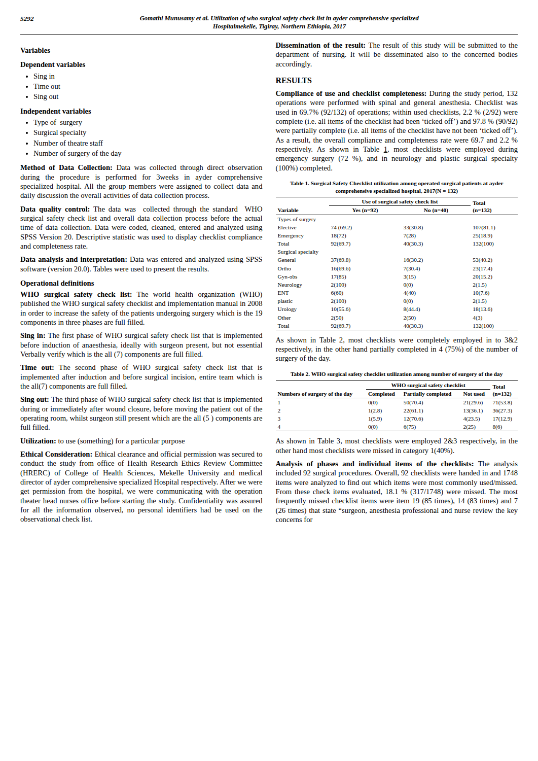5292
Gomathi Munusamy et al. Utilization of who surgical safety check list in ayder comprehensive specialized
Hospitalmekelle, Tigiray, Northern Ethiopia, 2017
Variables
Dependent variables
Sing in
Time out
Sing out
Independent variables
Type of surgery
Surgical specialty
Number of theatre staff
Number of surgery of the day
Method of Data Collection: Data was collected through direct observation during the procedure is performed for 3weeks in ayder comprehensive specialized hospital. All the group members were assigned to collect data and daily discussion the overall activities of data collection process.
Data quality control: The data was collected through the standard WHO surgical safety check list and overall data collection process before the actual time of data collection. Data were coded, cleaned, entered and analyzed using SPSS Version 20. Descriptive statistic was used to display checklist compliance and completeness rate.
Data analysis and interpretation: Data was entered and analyzed using SPSS software (version 20.0). Tables were used to present the results.
Operational definitions
WHO surgical safety check list: The world health organization (WHO) published the WHO surgical safety checklist and implementation manual in 2008 in order to increase the safety of the patients undergoing surgery which is the 19 components in three phases are full filled.
Sing in: The first phase of WHO surgical safety check list that is implemented before induction of anaesthesia, ideally with surgeon present, but not essential Verbally verify which is the all (7) components are full filled.
Time out: The second phase of WHO surgical safety check list that is implemented after induction and before surgical incision, entire team which is the all(7) components are full filled.
Sing out: The third phase of WHO surgical safety check list that is implemented during or immediately after wound closure, before moving the patient out of the operating room, whilst surgeon still present which are the all (5 ) components are full filled.
Utilization: to use (something) for a particular purpose
Ethical Consideration: Ethical clearance and official permission was secured to conduct the study from office of Health Research Ethics Review Committee (HRERC) of College of Health Sciences, Mekelle University and medical director of ayder comprehensive specialized Hospital respectively. After we were get permission from the hospital, we were communicating with the operation theater head nurses office before starting the study. Confidentiality was assured for all the information observed, no personal identifiers had be used on the observational check list.
Dissemination of the result: The result of this study will be submitted to the department of nursing. It will be disseminated also to the concerned bodies accordingly.
RESULTS
Compliance of use and checklist completeness: During the study period, 132 operations were performed with spinal and general anesthesia. Checklist was used in 69.7% (92/132) of operations; within used checklists, 2.2 % (2/92) were complete (i.e. all items of the checklist had been ‘ticked off’) and 97.8 % (90/92) were partially complete (i.e. all items of the checklist have not been ‘ticked off’). As a result, the overall compliance and completeness rate were 69.7 and 2.2 % respectively. As shown in Table 1, most checklists were employed during emergency surgery (72 %), and in neurology and plastic surgical specialty (100%) completed.
Table 1. Surgical Safety Checklist utilization among operated surgical patients at ayder comprehensive specialized hospital, 2017(N = 132)
| Variable | Use of surgical safety check list | Total (n=132) |
| --- | --- | --- |
| Yes (n=92) | No (n=40) |
| Types of surgery |
| Elective | 74 (69.2) | 33(30.8) | 107(81.1) |
| Emergency | 18(72) | 7(28) | 25(18.9) |
| Total | 92(69.7) | 40(30.3) | 132(100) |
| Surgical specialty |
| General | 37(69.8) | 16(30.2) | 53(40.2) |
| Ortho | 16(69.6) | 7(30.4) | 23(17.4) |
| Gyn-obs | 17(85) | 3(15) | 20(15.2) |
| Neurology | 2(100) | 0(0) | 2(1.5) |
| ENT | 6(60) | 4(40) | 10(7.6) |
| plastic | 2(100) | 0(0) | 2(1.5) |
| Urology | 10(55.6) | 8(44.4) | 18(13.6) |
| Other | 2(50) | 2(50) | 4(3) |
| Total | 92(69.7) | 40(30.3) | 132(100) |
As shown in Table 2, most checklists were completely employed in to 3&2 respectively, in the other hand partially completed in 4 (75%) of the number of surgery of the day.
Table 2. WHO surgical safety checklist utilization among number of surgery of the day
| Numbers of surgery of the day | WHO surgical safety checklist | Total (n=132) |
| --- | --- | --- |
| Completed | Partially completed | Not used |
| 1 | 0(0) | 50(70.4) | 21(29.6) | 71(53.8) |
| 2 | 1(2.8) | 22(61.1) | 13(36.1) | 36(27.3) |
| 3 | 1(5.9) | 12(70.6) | 4(23.5) | 17(12.9) |
| 4 | 0(0) | 6(75) | 2(25) | 8(6) |
As shown in Table 3, most checklists were employed 2&3 respectively, in the other hand most checklists were missed in category 1(40%).
Analysis of phases and individual items of the checklists: The analysis included 92 surgical procedures. Overall, 92 checklists were handed in and 1748 items were analyzed to find out which items were most commonly used/missed. From these check items evaluated, 18.1 % (317/1748) were missed. The most frequently missed checklist items were item 19 (85 times), 14 (83 times) and 7 (26 times) that state “surgeon, anesthesia professional and nurse review the key concerns for